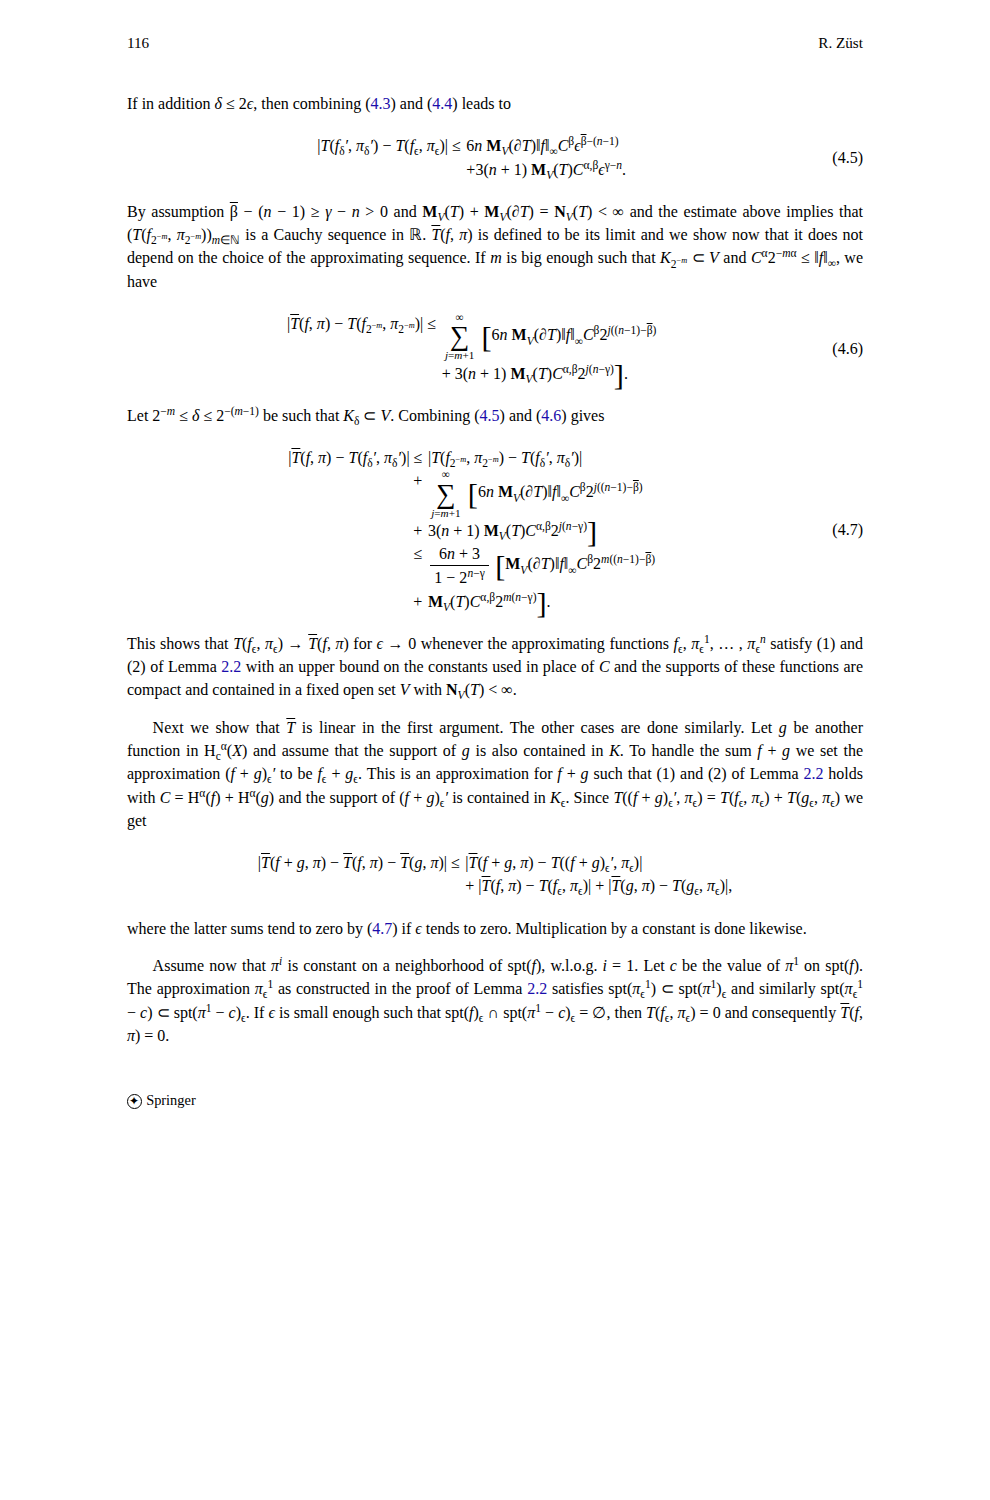116 R. Züst
If in addition δ ≤ 2ϵ, then combining (4.3) and (4.4) leads to
|T(fδ′, πδ′) − T(fϵ, πϵ)| ≤ 6n MV(∂T)‖f‖∞Cβϵβ−(n−1) +3(n + 1) MV(T)Cα,βϵγ−n.
(4.5)
By assumption β − (n − 1) ≥ γ − n > 0 and MV(T) + MV(∂T) = NV(T) < ∞ and the estimate above implies that (T(f2−m, π2−m))m∈ℕ is a Cauchy sequence in ℝ. T(f, π) is defined to be its limit and we show now that it does not depend on the choice of the approximating sequence. If m is big enough such that K2−m ⊂ V and Cα2−mα ≤ ‖f‖∞, we have
|T(f, π) − T(f2−m, π2−m)| ≤ ∞∑j=m+1 [6n MV(∂T)‖f‖∞Cβ2j((n−1)−β) + 3(n + 1) MV(T)Cα,β2j(n−γ)].
(4.6)
Let 2−m ≤ δ ≤ 2−(m−1) be such that Kδ ⊂ V. Combining (4.5) and (4.6) gives
|T(f, π) − T(fδ′, πδ′)| ≤ |T(f2−m, π2−m) − T(fδ′, πδ′)| + ∞∑j=m+1 [6n MV(∂T)‖f‖∞Cβ2j((n−1)−β) + 3(n + 1) MV(T)Cα,β2j(n−γ)] ≤ 6n + 31 − 2n−γ [MV(∂T)‖f‖∞Cβ2m((n−1)−β) + MV(T)Cα,β2m(n−γ)].
(4.7)
This shows that T(fϵ, πϵ) → T(f, π) for ϵ → 0 whenever the approximating functions fϵ, πϵ1, … , πϵn satisfy (1) and (2) of Lemma 2.2 with an upper bound on the constants used in place of C and the supports of these functions are compact and contained in a fixed open set V with NV(T) < ∞.
Next we show that T is linear in the first argument. The other cases are done similarly. Let g be another function in Hcα(X) and assume that the support of g is also contained in K. To handle the sum f + g we set the approximation (f + g)ϵ′ to be fϵ + gϵ. This is an approximation for f + g such that (1) and (2) of Lemma 2.2 holds with C = Hα(f) + Hα(g) and the support of (f + g)ϵ′ is contained in Kϵ. Since T((f + g)ϵ′, πϵ) = T(fϵ, πϵ) + T(gϵ, πϵ) we get
|T(f + g, π) − T(f, π) − T(g, π)| ≤ |T(f + g, π) − T((f + g)ϵ′, πϵ)| + |T(f, π) − T(fϵ, πϵ)| + |T(g, π) − T(gϵ, πϵ)|,
where the latter sums tend to zero by (4.7) if ϵ tends to zero. Multiplication by a constant is done likewise.
Assume now that πi is constant on a neighborhood of spt(f), w.l.o.g. i = 1. Let c be the value of π1 on spt(f). The approximation πϵ1 as constructed in the proof of Lemma 2.2 satisfies spt(πϵ1) ⊂ spt(π1)ϵ and similarly spt(πϵ1 − c) ⊂ spt(π1 − c)ϵ. If ϵ is small enough such that spt(f)ϵ ∩ spt(π1 − c)ϵ = ∅, then T(fϵ, πϵ) = 0 and consequently T(f, π) = 0.
✦Springer